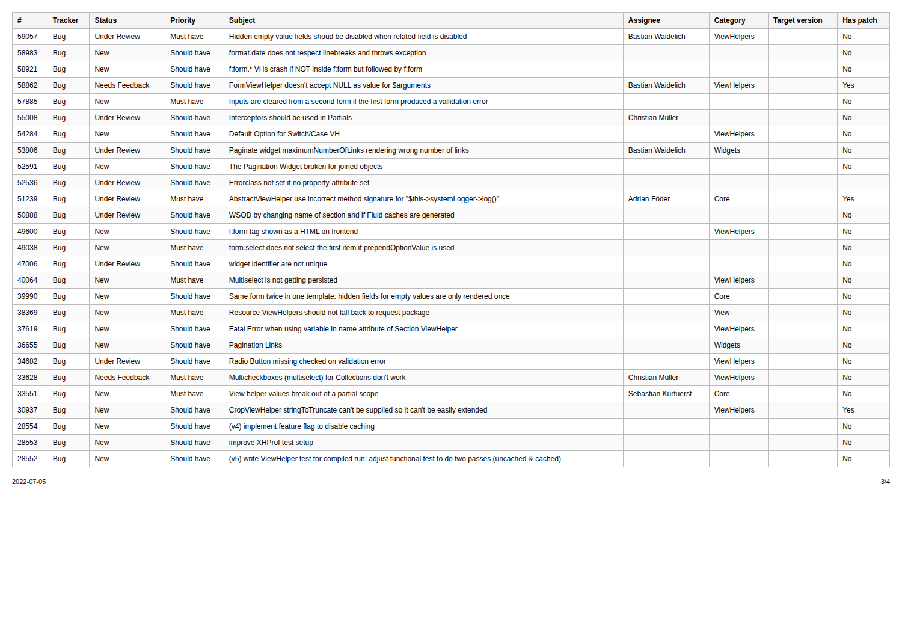| # | Tracker | Status | Priority | Subject | Assignee | Category | Target version | Has patch |
| --- | --- | --- | --- | --- | --- | --- | --- | --- |
| 59057 | Bug | Under Review | Must have | Hidden empty value fields shoud be disabled when related field is disabled | Bastian Waidelich | ViewHelpers | | No |
| 58983 | Bug | New | Should have | format.date does not respect linebreaks and throws exception | | | | No |
| 58921 | Bug | New | Should have | f:form.* VHs crash if NOT inside f:form but followed by f:form | | | | No |
| 58862 | Bug | Needs Feedback | Should have | FormViewHelper doesn't accept NULL as value for $arguments | Bastian Waidelich | ViewHelpers | | Yes |
| 57885 | Bug | New | Must have | Inputs are cleared from a second form if the first form produced a vallidation error | | | | No |
| 55008 | Bug | Under Review | Should have | Interceptors should be used in Partials | Christian Müller | | | No |
| 54284 | Bug | New | Should have | Default Option for Switch/Case VH | | ViewHelpers | | No |
| 53806 | Bug | Under Review | Should have | Paginate widget maximumNumberOfLinks rendering wrong number of links | Bastian Waidelich | Widgets | | No |
| 52591 | Bug | New | Should have | The Pagination Widget broken for joined objects | | | | No |
| 52536 | Bug | Under Review | Should have | Errorclass not set if no property-attribute set | | | | |
| 51239 | Bug | Under Review | Must have | AbstractViewHelper use incorrect method signature for "$this->systemLogger->log()" | Adrian Föder | Core | | Yes |
| 50888 | Bug | Under Review | Should have | WSOD by changing name of section and if Fluid caches are generated | | | | No |
| 49600 | Bug | New | Should have | f:form tag shown as a HTML on frontend | | ViewHelpers | | No |
| 49038 | Bug | New | Must have | form.select does not select the first item if prependOptionValue is used | | | | No |
| 47006 | Bug | Under Review | Should have | widget identifier are not unique | | | | No |
| 40064 | Bug | New | Must have | Multiselect is not getting persisted | | ViewHelpers | | No |
| 39990 | Bug | New | Should have | Same form twice in one template: hidden fields for empty values are only rendered once | | Core | | No |
| 38369 | Bug | New | Must have | Resource ViewHelpers should not fall back to request package | | View | | No |
| 37619 | Bug | New | Should have | Fatal Error when using variable in name attribute of Section ViewHelper | | ViewHelpers | | No |
| 36655 | Bug | New | Should have | Pagination Links | | Widgets | | No |
| 34682 | Bug | Under Review | Should have | Radio Button missing checked on validation error | | ViewHelpers | | No |
| 33628 | Bug | Needs Feedback | Must have | Multicheckboxes (multiselect) for Collections don't work | Christian Müller | ViewHelpers | | No |
| 33551 | Bug | New | Must have | View helper values break out of a partial scope | Sebastian Kurfuerst | Core | | No |
| 30937 | Bug | New | Should have | CropViewHelper stringToTruncate can't be supplied so it can't be easily extended | | ViewHelpers | | Yes |
| 28554 | Bug | New | Should have | (v4) implement feature flag to disable caching | | | | No |
| 28553 | Bug | New | Should have | improve XHProf test setup | | | | No |
| 28552 | Bug | New | Should have | (v5) write ViewHelper test for compiled run; adjust functional test to do two passes (uncached & cached) | | | | No |
2022-07-05 3/4